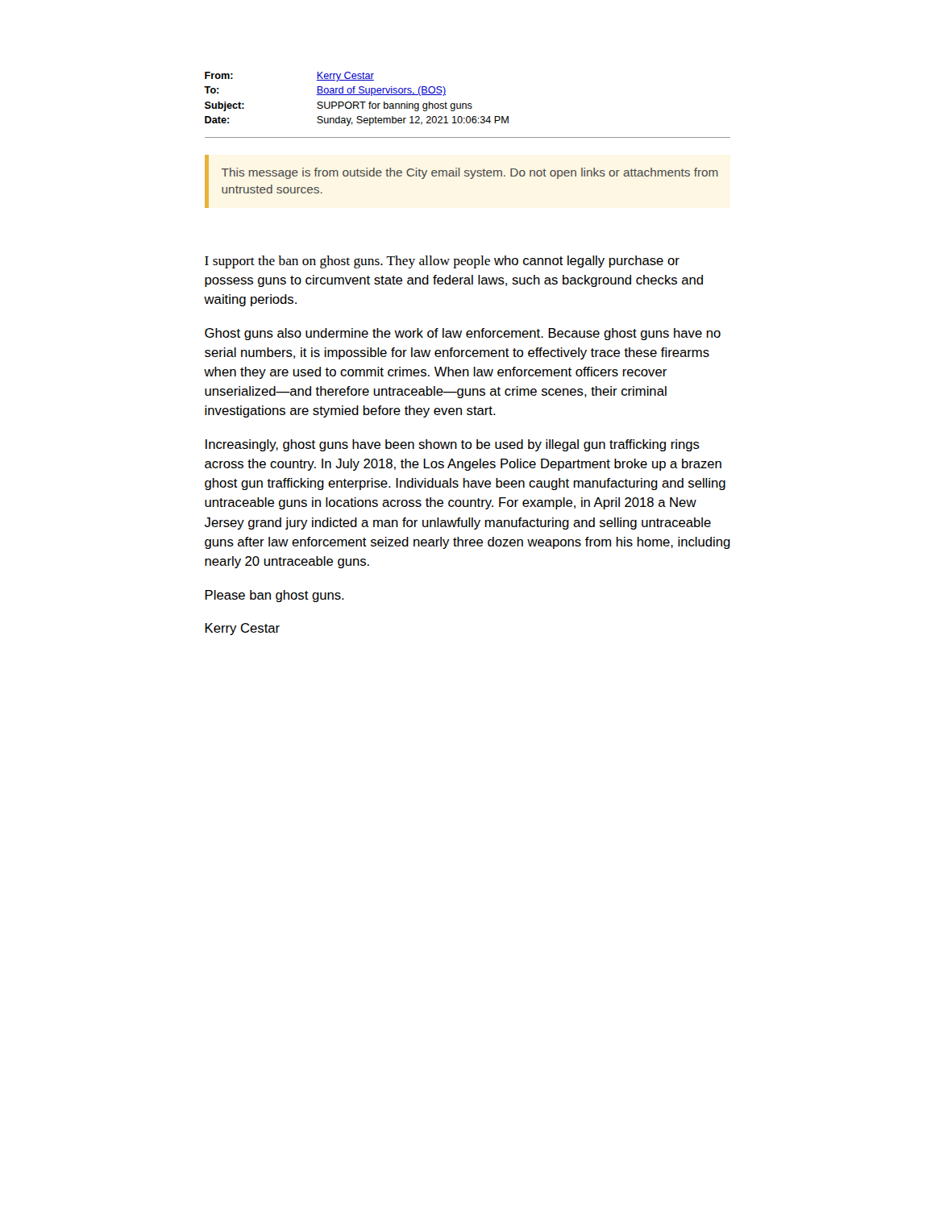| From: | Kerry Cestar |
| To: | Board of Supervisors, (BOS) |
| Subject: | SUPPORT for banning ghost guns |
| Date: | Sunday, September 12, 2021 10:06:34 PM |
This message is from outside the City email system. Do not open links or attachments from untrusted sources.
I support the ban on ghost guns. They allow people who cannot legally purchase or possess guns to circumvent state and federal laws, such as background checks and waiting periods.
Ghost guns also undermine the work of law enforcement. Because ghost guns have no serial numbers, it is impossible for law enforcement to effectively trace these firearms when they are used to commit crimes. When law enforcement officers recover unserialized—and therefore untraceable—guns at crime scenes, their criminal investigations are stymied before they even start.
Increasingly, ghost guns have been shown to be used by illegal gun trafficking rings across the country. In July 2018, the Los Angeles Police Department broke up a brazen ghost gun trafficking enterprise. Individuals have been caught manufacturing and selling untraceable guns in locations across the country. For example, in April 2018 a New Jersey grand jury indicted a man for unlawfully manufacturing and selling untraceable guns after law enforcement seized nearly three dozen weapons from his home, including nearly 20 untraceable guns.
Please ban ghost guns.
Kerry Cestar